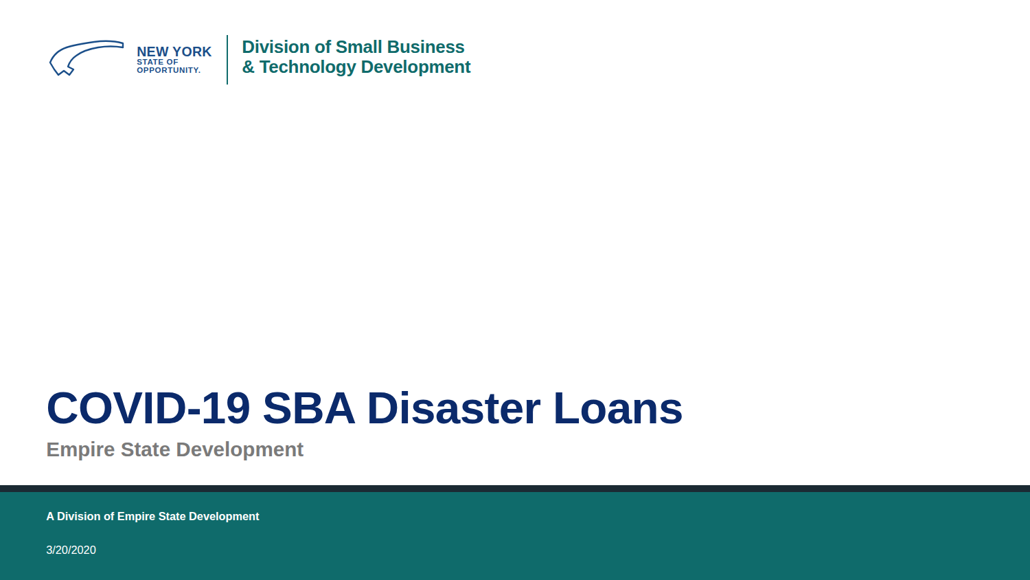NEW YORK
STATE OF
OPPORTUNITY.
Division of Small Business
& Technology Development
COVID-19 SBA Disaster Loans
Empire State Development
A Division of Empire State Development
3/20/2020